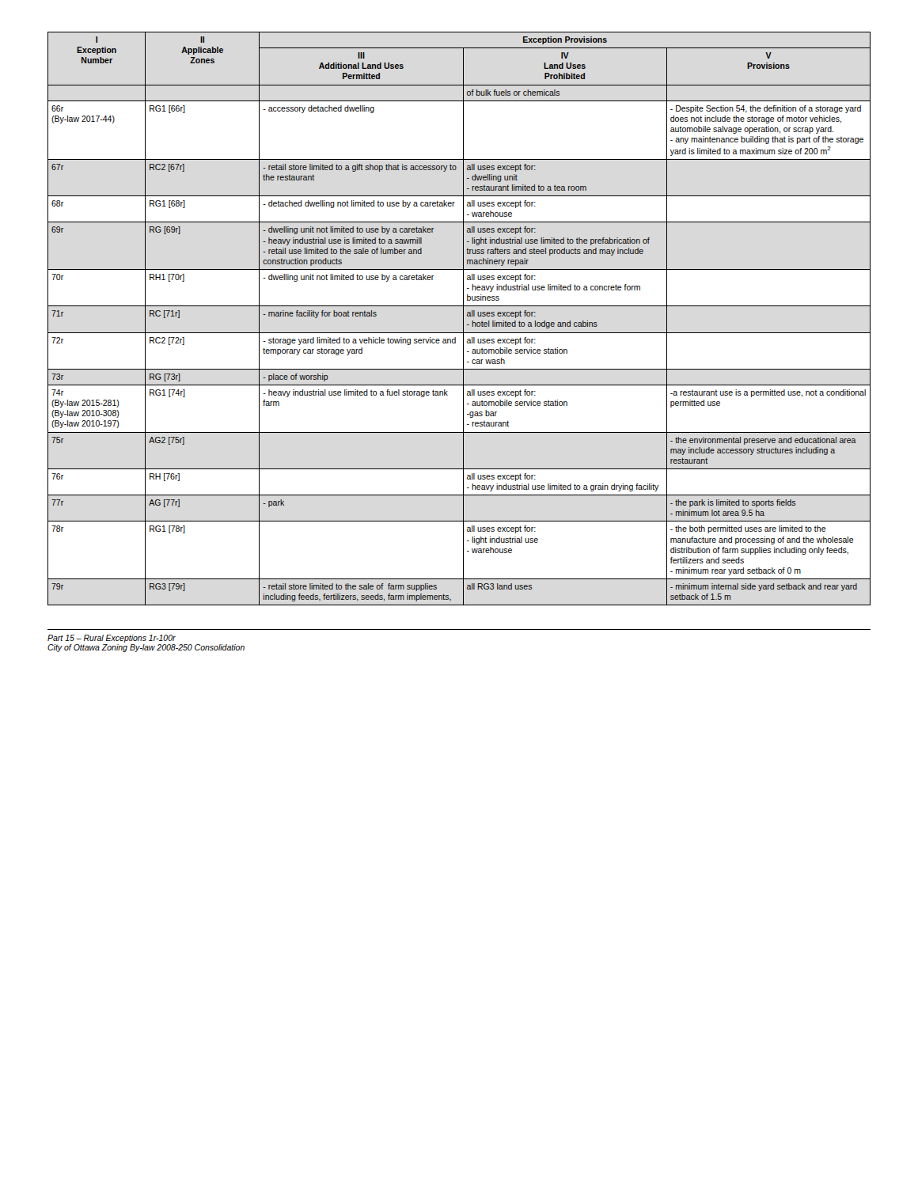| I Exception Number | II Applicable Zones | Exception Provisions |
| --- | --- | --- |
| III Additional Land Uses Permitted | IV Land Uses Prohibited | V Provisions |
| | | | of bulk fuels or chemicals | |
| 66r (By-law 2017-44) | RG1 [66r] | - accessory detached dwelling | | - Despite Section 54, the definition of a storage yard does not include the storage of motor vehicles, automobile salvage operation, or scrap yard. - any maintenance building that is part of the storage yard is limited to a maximum size of 200 m 2 |
| 67r | RC2 [67r] | - retail store limited to a gift shop that is accessory to the restaurant | all uses except for: - dwelling unit - restaurant limited to a tea room | |
| 68r | RG1 [68r] | - detached dwelling not limited to use by a caretaker | all uses except for: - warehouse | |
| 69r | RG [69r] | - dwelling unit not limited to use by a caretaker - heavy industrial use is limited to a sawmill - retail use limited to the sale of lumber and construction products | all uses except for: - light industrial use limited to the prefabrication of truss rafters and steel products and may include machinery repair | |
| 70r | RH1 [70r] | - dwelling unit not limited to use by a caretaker | all uses except for: - heavy industrial use limited to a concrete form business | |
| 71r | RC [71r] | - marine facility for boat rentals | all uses except for: - hotel limited to a lodge and cabins | |
| 72r | RC2 [72r] | - storage yard limited to a vehicle towing service and temporary car storage yard | all uses except for: - automobile service station - car wash | |
| 73r | RG [73r] | - place of worship | | |
| 74r (By-law 2015-281) (By-law 2010-308) (By-law 2010-197) | RG1 [74r] | - heavy industrial use limited to a fuel storage tank farm | all uses except for: - automobile service station -gas bar - restaurant | -a restaurant use is a permitted use, not a conditional permitted use |
| 75r | AG2 [75r] | | | - the environmental preserve and educational area may include accessory structures including a restaurant |
| 76r | RH [76r] | | all uses except for: - heavy industrial use limited to a grain drying facility | |
| 77r | AG [77r] | - park | | - the park is limited to sports fields - minimum lot area 9.5 ha |
| 78r | RG1 [78r] | | all uses except for: - light industrial use - warehouse | - the both permitted uses are limited to the manufacture and processing of and the wholesale distribution of farm supplies including only feeds, fertilizers and seeds - minimum rear yard setback of 0 m |
| 79r | RG3 [79r] | - retail store limited to the sale of farm supplies including feeds, fertilizers, seeds, farm implements, | all RG3 land uses | - minimum internal side yard setback and rear yard setback of 1.5 m |
Part 15 – Rural Exceptions 1r-100r
City of Ottawa Zoning By-law 2008-250 Consolidation